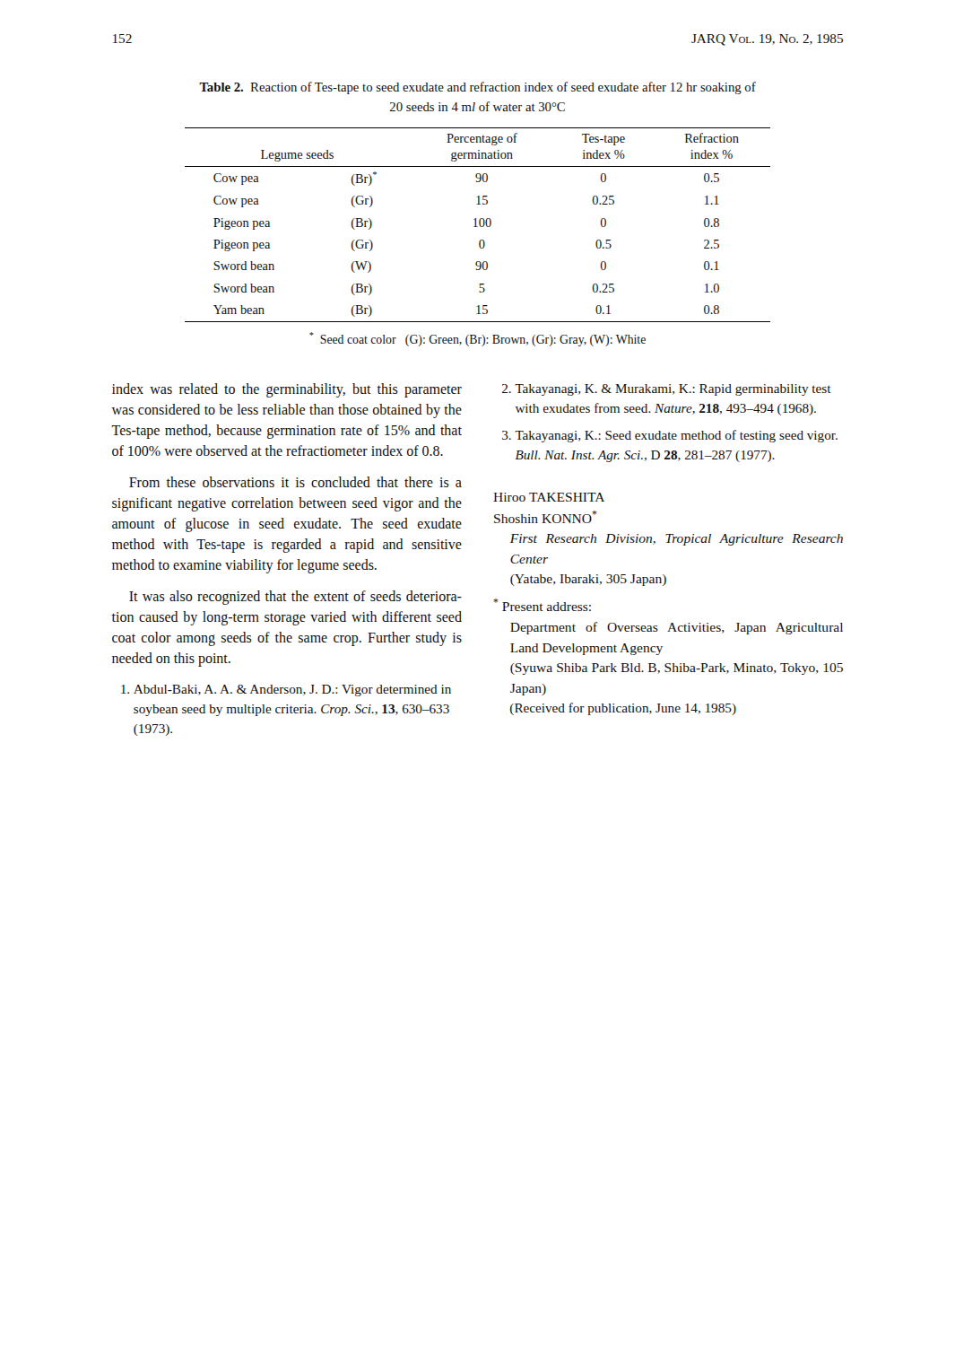152 JARQ Vol. 19, No. 2, 1985
Table 2. Reaction of Tes-tape to seed exudate and refraction index of seed exudate after 12 hr soaking of 20 seeds in 4 ml of water at 30°C
| Legume seeds | Percentage of germination | Tes-tape index % | Refraction index % |
| --- | --- | --- | --- |
| Cow pea | (Br) * | 90 | 0 | 0.5 |
| Cow pea | (Gr) | 15 | 0.25 | 1.1 |
| Pigeon pea | (Br) | 100 | 0 | 0.8 |
| Pigeon pea | (Gr) | 0 | 0.5 | 2.5 |
| Sword bean | (W) | 90 | 0 | 0.1 |
| Sword bean | (Br) | 5 | 0.25 | 1.0 |
| Yam bean | (Br) | 15 | 0.1 | 0.8 |
* Seed coat color (G): Green, (Br): Brown, (Gr): Gray, (W): White
index was related to the germinability, but this parameter was considered to be less reliable than those obtained by the Tes-tape method, because germination rate of 15% and that of 100% were observed at the refractiometer index of 0.8.
From these observations it is concluded that there is a significant negative correlation between seed vigor and the amount of glucose in seed exudate. The seed exudate method with Tes-tape is regarded a rapid and sensitive method to examine viability for legume seeds.
It was also recognized that the extent of seeds deterioration caused by long-term storage varied with different seed coat color among seeds of the same crop. Further study is needed on this point.
Abdul-Baki, A. A. & Anderson, J. D.: Vigor determined in soybean seed by multiple criteria. Crop. Sci., 13, 630–633 (1973).
Takayanagi, K. & Murakami, K.: Rapid germinability test with exudates from seed. Nature, 218, 493–494 (1968).
Takayanagi, K.: Seed exudate method of testing seed vigor. Bull. Nat. Inst. Agr. Sci., D 28, 281–287 (1977).
Hiroo TAKESHITA Shoshin KONNO* First Research Division, Tropical Agriculture Research Center (Yatabe, Ibaraki, 305 Japan) * Present address: Department of Overseas Activities, Japan Agricultural Land Development Agency (Syuwa Shiba Park Bld. B, Shiba-Park, Minato, Tokyo, 105 Japan)
(Received for publication, June 14, 1985)